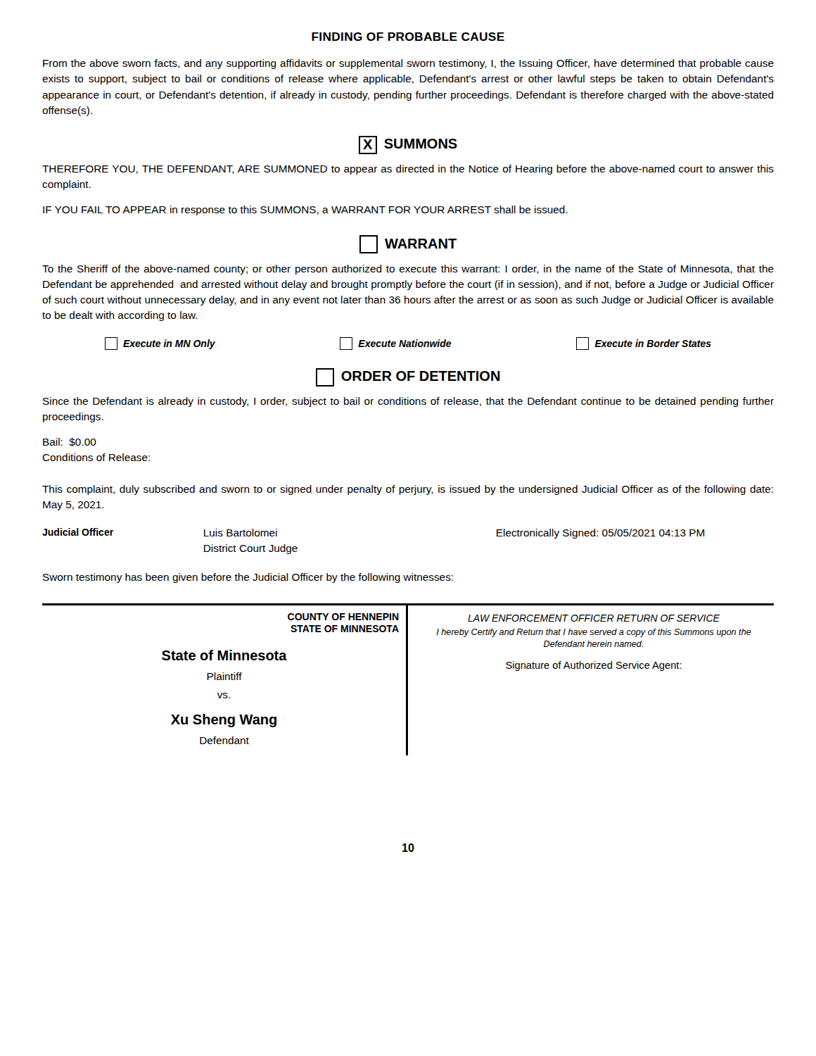FINDING OF PROBABLE CAUSE
From the above sworn facts, and any supporting affidavits or supplemental sworn testimony, I, the Issuing Officer, have determined that probable cause exists to support, subject to bail or conditions of release where applicable, Defendant's arrest or other lawful steps be taken to obtain Defendant's appearance in court, or Defendant's detention, if already in custody, pending further proceedings. Defendant is therefore charged with the above-stated offense(s).
XSUMMONS
THEREFORE YOU, THE DEFENDANT, ARE SUMMONED to appear as directed in the Notice of Hearing before the above-named court to answer this complaint.
IF YOU FAIL TO APPEAR in response to this SUMMONS, a WARRANT FOR YOUR ARREST shall be issued.
WARRANT
To the Sheriff of the above-named county; or other person authorized to execute this warrant: I order, in the name of the State of Minnesota, that the Defendant be apprehended and arrested without delay and brought promptly before the court (if in session), and if not, before a Judge or Judicial Officer of such court without unnecessary delay, and in any event not later than 36 hours after the arrest or as soon as such Judge or Judicial Officer is available to be dealt with according to law.
Execute in MN Only
Execute Nationwide
Execute in Border States
ORDER OF DETENTION
Since the Defendant is already in custody, I order, subject to bail or conditions of release, that the Defendant continue to be detained pending further proceedings.
Bail: $0.00
Conditions of Release:
This complaint, duly subscribed and sworn to or signed under penalty of perjury, is issued by the undersigned Judicial Officer as of the following date: May 5, 2021.
| Judicial Officer | Luis Bartolomei District Court Judge | Electronically Signed: 05/05/2021 04:13 PM |
Sworn testimony has been given before the Judicial Officer by the following witnesses:
COUNTY OF HENNEPIN
STATE OF MINNESOTA
State of Minnesota
Plaintiff
vs.
Xu Sheng Wang
Defendant
LAW ENFORCEMENT OFFICER RETURN OF SERVICE
I hereby Certify and Return that I have served a copy of this Summons upon the Defendant herein named.
Signature of Authorized Service Agent:
10